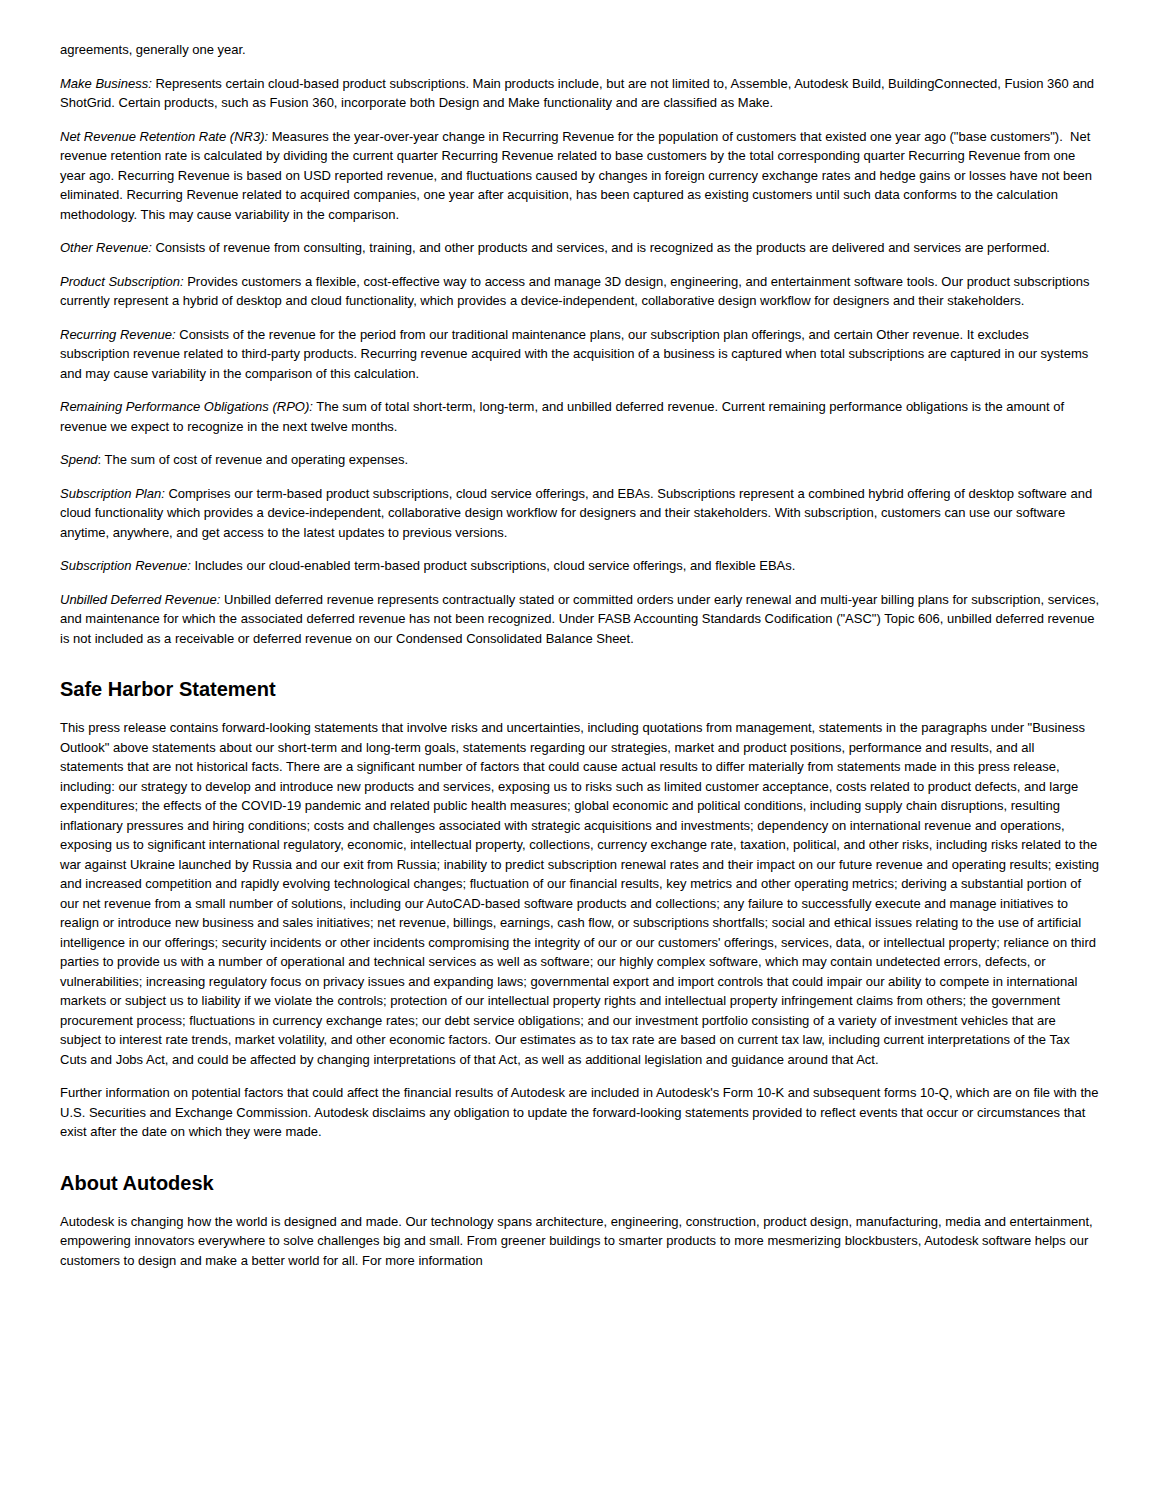agreements, generally one year.
Make Business: Represents certain cloud-based product subscriptions. Main products include, but are not limited to, Assemble, Autodesk Build, BuildingConnected, Fusion 360 and ShotGrid. Certain products, such as Fusion 360, incorporate both Design and Make functionality and are classified as Make.
Net Revenue Retention Rate (NR3): Measures the year-over-year change in Recurring Revenue for the population of customers that existed one year ago ("base customers"). Net revenue retention rate is calculated by dividing the current quarter Recurring Revenue related to base customers by the total corresponding quarter Recurring Revenue from one year ago. Recurring Revenue is based on USD reported revenue, and fluctuations caused by changes in foreign currency exchange rates and hedge gains or losses have not been eliminated. Recurring Revenue related to acquired companies, one year after acquisition, has been captured as existing customers until such data conforms to the calculation methodology. This may cause variability in the comparison.
Other Revenue: Consists of revenue from consulting, training, and other products and services, and is recognized as the products are delivered and services are performed.
Product Subscription: Provides customers a flexible, cost-effective way to access and manage 3D design, engineering, and entertainment software tools. Our product subscriptions currently represent a hybrid of desktop and cloud functionality, which provides a device-independent, collaborative design workflow for designers and their stakeholders.
Recurring Revenue: Consists of the revenue for the period from our traditional maintenance plans, our subscription plan offerings, and certain Other revenue. It excludes subscription revenue related to third-party products. Recurring revenue acquired with the acquisition of a business is captured when total subscriptions are captured in our systems and may cause variability in the comparison of this calculation.
Remaining Performance Obligations (RPO): The sum of total short-term, long-term, and unbilled deferred revenue. Current remaining performance obligations is the amount of revenue we expect to recognize in the next twelve months.
Spend: The sum of cost of revenue and operating expenses.
Subscription Plan: Comprises our term-based product subscriptions, cloud service offerings, and EBAs. Subscriptions represent a combined hybrid offering of desktop software and cloud functionality which provides a device-independent, collaborative design workflow for designers and their stakeholders. With subscription, customers can use our software anytime, anywhere, and get access to the latest updates to previous versions.
Subscription Revenue: Includes our cloud-enabled term-based product subscriptions, cloud service offerings, and flexible EBAs.
Unbilled Deferred Revenue: Unbilled deferred revenue represents contractually stated or committed orders under early renewal and multi-year billing plans for subscription, services, and maintenance for which the associated deferred revenue has not been recognized. Under FASB Accounting Standards Codification ("ASC") Topic 606, unbilled deferred revenue is not included as a receivable or deferred revenue on our Condensed Consolidated Balance Sheet.
Safe Harbor Statement
This press release contains forward-looking statements that involve risks and uncertainties, including quotations from management, statements in the paragraphs under "Business Outlook" above statements about our short-term and long-term goals, statements regarding our strategies, market and product positions, performance and results, and all statements that are not historical facts. There are a significant number of factors that could cause actual results to differ materially from statements made in this press release, including: our strategy to develop and introduce new products and services, exposing us to risks such as limited customer acceptance, costs related to product defects, and large expenditures; the effects of the COVID-19 pandemic and related public health measures; global economic and political conditions, including supply chain disruptions, resulting inflationary pressures and hiring conditions; costs and challenges associated with strategic acquisitions and investments; dependency on international revenue and operations, exposing us to significant international regulatory, economic, intellectual property, collections, currency exchange rate, taxation, political, and other risks, including risks related to the war against Ukraine launched by Russia and our exit from Russia; inability to predict subscription renewal rates and their impact on our future revenue and operating results; existing and increased competition and rapidly evolving technological changes; fluctuation of our financial results, key metrics and other operating metrics; deriving a substantial portion of our net revenue from a small number of solutions, including our AutoCAD-based software products and collections; any failure to successfully execute and manage initiatives to realign or introduce new business and sales initiatives; net revenue, billings, earnings, cash flow, or subscriptions shortfalls; social and ethical issues relating to the use of artificial intelligence in our offerings; security incidents or other incidents compromising the integrity of our or our customers' offerings, services, data, or intellectual property; reliance on third parties to provide us with a number of operational and technical services as well as software; our highly complex software, which may contain undetected errors, defects, or vulnerabilities; increasing regulatory focus on privacy issues and expanding laws; governmental export and import controls that could impair our ability to compete in international markets or subject us to liability if we violate the controls; protection of our intellectual property rights and intellectual property infringement claims from others; the government procurement process; fluctuations in currency exchange rates; our debt service obligations; and our investment portfolio consisting of a variety of investment vehicles that are subject to interest rate trends, market volatility, and other economic factors. Our estimates as to tax rate are based on current tax law, including current interpretations of the Tax Cuts and Jobs Act, and could be affected by changing interpretations of that Act, as well as additional legislation and guidance around that Act.
Further information on potential factors that could affect the financial results of Autodesk are included in Autodesk's Form 10-K and subsequent forms 10-Q, which are on file with the U.S. Securities and Exchange Commission. Autodesk disclaims any obligation to update the forward-looking statements provided to reflect events that occur or circumstances that exist after the date on which they were made.
About Autodesk
Autodesk is changing how the world is designed and made. Our technology spans architecture, engineering, construction, product design, manufacturing, media and entertainment, empowering innovators everywhere to solve challenges big and small. From greener buildings to smarter products to more mesmerizing blockbusters, Autodesk software helps our customers to design and make a better world for all. For more information